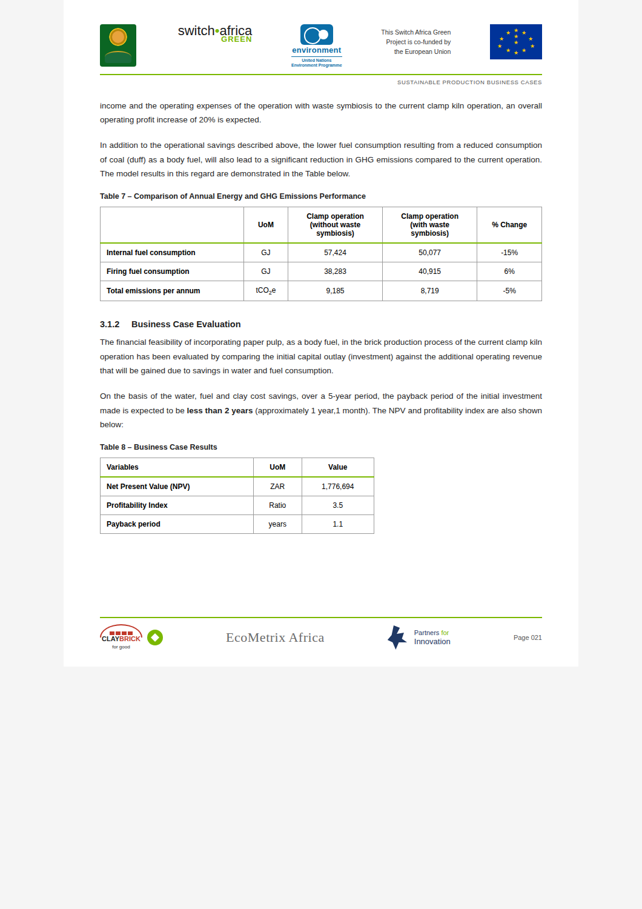switch•africa GREEN
environment
United Nations
Environment Programme
This Switch Africa Green
Project is co-funded by
the European Union
★ ★ ★ ★ ★ ★ ★ ★ ★ ★ ★ ★
SUSTAINABLE PRODUCTION BUSINESS CASES
income and the operating expenses of the operation with waste symbiosis to the current clamp kiln operation, an overall operating profit increase of 20% is expected.
In addition to the operational savings described above, the lower fuel consumption resulting from a reduced consumption of coal (duff) as a body fuel, will also lead to a significant reduction in GHG emissions compared to the current operation. The model results in this regard are demonstrated in the Table below.
Table 7 – Comparison of Annual Energy and GHG Emissions Performance
| | UoM | Clamp operation (without waste symbiosis) | Clamp operation (with waste symbiosis) | % Change |
| --- | --- | --- | --- | --- |
| Internal fuel consumption | GJ | 57,424 | 50,077 | -15% |
| Firing fuel consumption | GJ | 38,283 | 40,915 | 6% |
| Total emissions per annum | tCO 2 e | 9,185 | 8,719 | -5% |
3.1.2 Business Case Evaluation
The financial feasibility of incorporating paper pulp, as a body fuel, in the brick production process of the current clamp kiln operation has been evaluated by comparing the initial capital outlay (investment) against the additional operating revenue that will be gained due to savings in water and fuel consumption.
On the basis of the water, fuel and clay cost savings, over a 5-year period, the payback period of the initial investment made is expected to be less than 2 years (approximately 1 year,1 month). The NPV and profitability index are also shown below:
Table 8 – Business Case Results
| Variables | UoM | Value |
| --- | --- | --- |
| Net Present Value (NPV) | ZAR | 1,776,694 |
| Profitability Index | Ratio | 3.5 |
| Payback period | years | 1.1 |
CLAYBRICK
for good
EcoMetrix Africa
Partners for
Innovation
Page 021